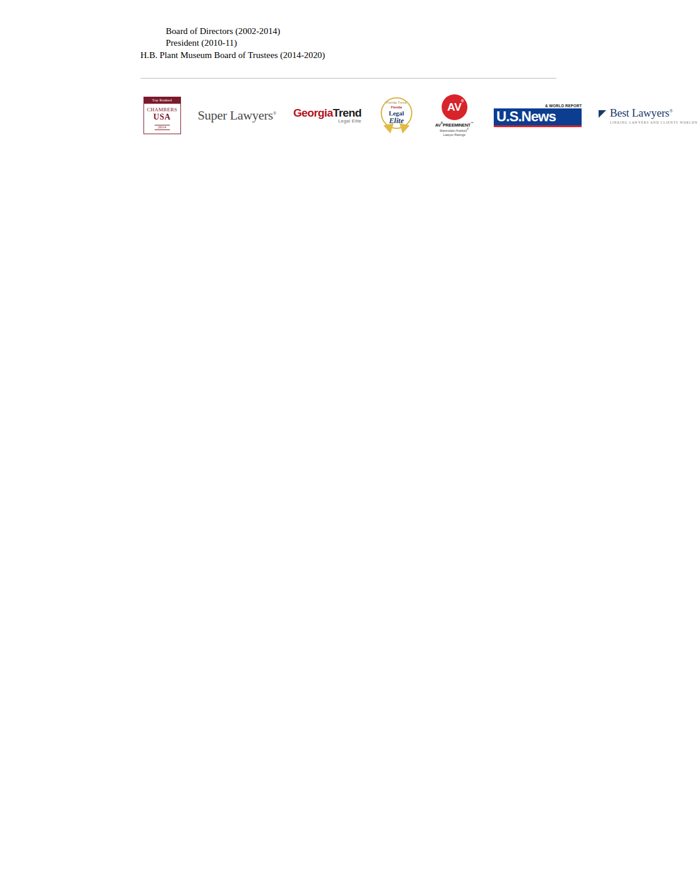Board of Directors (2002-2014)
President (2010-11)
H.B. Plant Museum Board of Trustees (2014-2020)
Top Ranked
CHAMBERS
USA
2014
Super Lawyers®
Georgia Trend
Legal Elite
Florida Trend
Florida
Legal
Elite
AV®
AV®PREEMINENT™
Martindale-Hubbell®
Lawyer Ratings
& WORLD REPORT
U.S.News
Best Lawyers®
LINKING LAWYERS AND CLIENTS WORLDWIDE